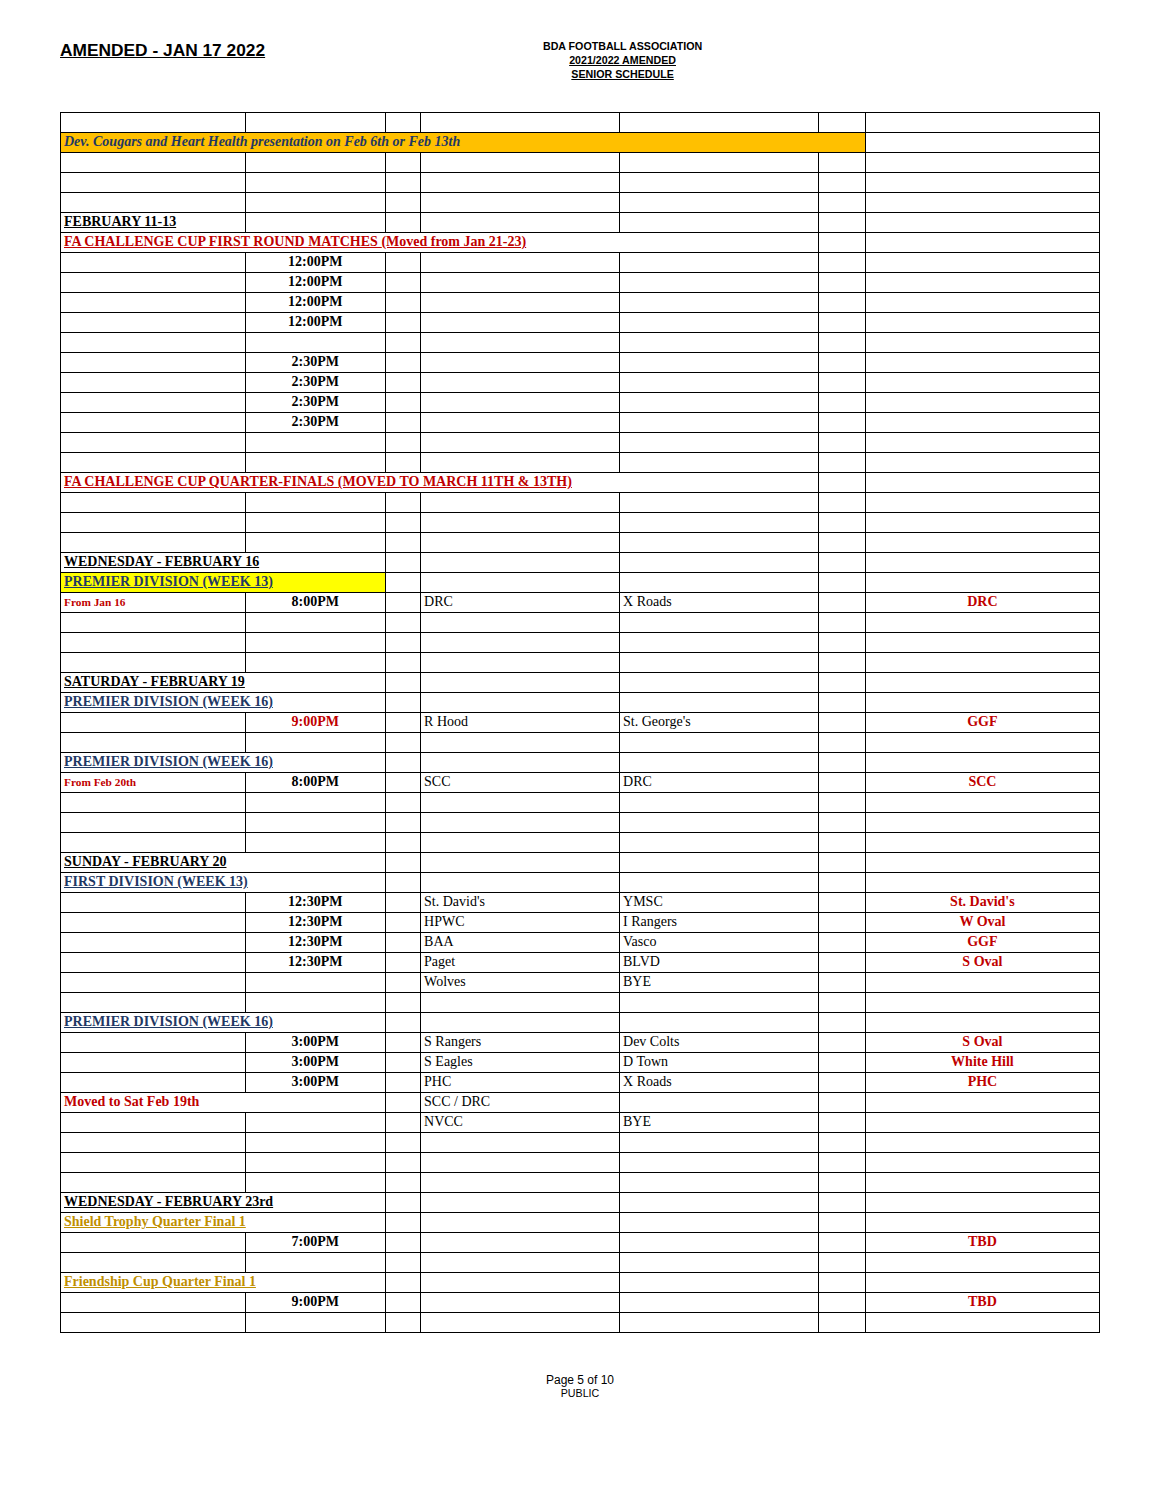AMENDED - JAN 17 2022
BDA FOOTBALL ASSOCIATION
2021/2022 AMENDED
SENIOR SCHEDULE
| Dev. Cougars and Heart Health presentation on Feb 6th or Feb 13th | |
| FEBRUARY 11-13 | | | | | | |
| FA CHALLENGE CUP FIRST ROUND MATCHES (Moved from Jan 21-23) | | |
| | 12:00PM | | | | | |
| | 12:00PM | | | | | |
| | 12:00PM | | | | | |
| | 12:00PM | | | | | |
| | 2:30PM | | | | | |
| | 2:30PM | | | | | |
| | 2:30PM | | | | | |
| | 2:30PM | | | | | |
| FA CHALLENGE CUP QUARTER-FINALS (MOVED TO MARCH 11TH & 13TH) | | |
| WEDNESDAY - FEBRUARY 16 | | | | | |
| PREMIER DIVISION (WEEK 13) | | | | | |
| From Jan 16 | 8:00PM | | DRC | X Roads | | DRC |
| SATURDAY - FEBRUARY 19 | | | | | |
| PREMIER DIVISION (WEEK 16) | | | | | |
| | 9:00PM | | R Hood | St. George's | | GGF |
| PREMIER DIVISION (WEEK 16) | | | | | |
| From Feb 20th | 8:00PM | | SCC | DRC | | SCC |
| SUNDAY - FEBRUARY 20 | | | | | |
| FIRST DIVISION (WEEK 13) | | | | | |
| | 12:30PM | | St. David's | YMSC | | St. David's |
| | 12:30PM | | HPWC | I Rangers | | W Oval |
| | 12:30PM | | BAA | Vasco | | GGF |
| | 12:30PM | | Paget | BLVD | | S Oval |
| | | | Wolves | BYE | | |
| PREMIER DIVISION (WEEK 16) | | | | | |
| | 3:00PM | | S Rangers | Dev Colts | | S Oval |
| | 3:00PM | | S Eagles | D Town | | White Hill |
| | 3:00PM | | PHC | X Roads | | PHC |
| Moved to Sat Feb 19th | | SCC / DRC | | | |
| | | | NVCC | BYE | | |
| WEDNESDAY - FEBRUARY 23rd | | | | | |
| Shield Trophy Quarter Final 1 | | | | | |
| | 7:00PM | | | | | TBD |
| Friendship Cup Quarter Final 1 | | | | | |
| | 9:00PM | | | | | TBD |
Page 5 of 10
PUBLIC